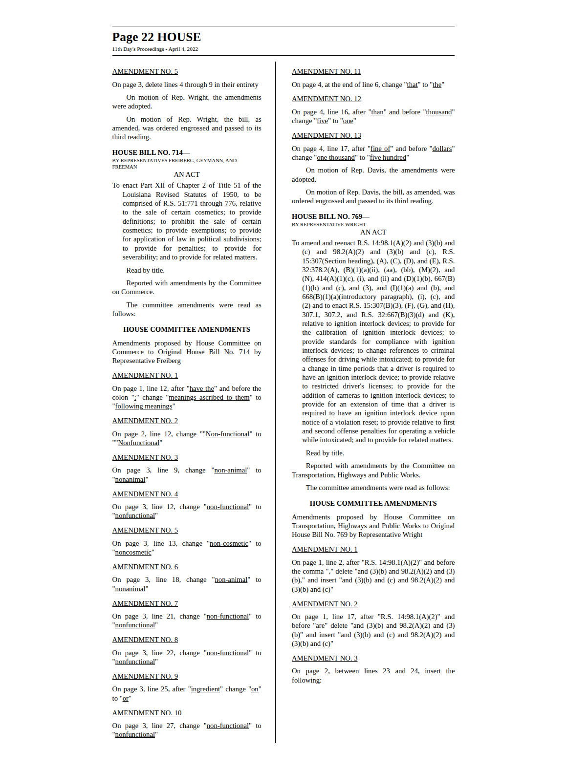Page 22 HOUSE
11th Day's Proceedings - April 4, 2022
AMENDMENT NO. 5
On page 3, delete lines 4 through 9 in their entirety
On motion of Rep. Wright, the amendments were adopted.
On motion of Rep. Wright, the bill, as amended, was ordered engrossed and passed to its third reading.
HOUSE BILL NO. 714—
BY REPRESENTATIVES FREIBERG, GEYMANN, AND FREEMAN
AN ACT
To enact Part XII of Chapter 2 of Title 51 of the Louisiana Revised Statutes of 1950, to be comprised of R.S. 51:771 through 776, relative to the sale of certain cosmetics; to provide definitions; to prohibit the sale of certain cosmetics; to provide exemptions; to provide for application of law in political subdivisions; to provide for penalties; to provide for severability; and to provide for related matters.
Read by title.
Reported with amendments by the Committee on Commerce.
The committee amendments were read as follows:
HOUSE COMMITTEE AMENDMENTS
Amendments proposed by House Committee on Commerce to Original House Bill No. 714 by Representative Freiberg
AMENDMENT NO. 1
On page 1, line 12, after "have the" and before the colon ":" change "meanings ascribed to them" to "following meanings"
AMENDMENT NO. 2
On page 2, line 12, change ""Non-functional" to ""Nonfunctional"
AMENDMENT NO. 3
On page 3, line 9, change "non-animal" to "nonanimal"
AMENDMENT NO. 4
On page 3, line 12, change "non-functional" to "nonfunctional"
AMENDMENT NO. 5
On page 3, line 13, change "non-cosmetic" to "noncosmetic"
AMENDMENT NO. 6
On page 3, line 18, change "non-animal" to "nonanimal"
AMENDMENT NO. 7
On page 3, line 21, change "non-functional" to "nonfunctional"
AMENDMENT NO. 8
On page 3, line 22, change "non-functional" to "nonfunctional"
AMENDMENT NO. 9
On page 3, line 25, after "ingredient" change "on" to "or"
AMENDMENT NO. 10
On page 3, line 27, change "non-functional" to "nonfunctional"
AMENDMENT NO. 11
On page 4, at the end of line 6, change "that" to "the"
AMENDMENT NO. 12
On page 4, line 16, after "than" and before "thousand" change "five" to "one"
AMENDMENT NO. 13
On page 4, line 17, after "fine of" and before "dollars" change "one thousand" to "five hundred"
On motion of Rep. Davis, the amendments were adopted.
On motion of Rep. Davis, the bill, as amended, was ordered engrossed and passed to its third reading.
HOUSE BILL NO. 769—
BY REPRESENTATIVE WRIGHT
AN ACT
To amend and reenact R.S. 14:98.1(A)(2) and (3)(b) and (c) and 98.2(A)(2) and (3)(b) and (c), R.S. 15:307(Section heading), (A), (C), (D), and (E), R.S. 32:378.2(A), (B)(1)(a)(ii), (aa), (bb), (M)(2), and (N), 414(A)(1)(c), (i), and (ii) and (D)(1)(b), 667(B)(1)(b) and (c), and (3), and (I)(1)(a) and (b), and 668(B)(1)(a)(introductory paragraph), (i), (c), and (2) and to enact R.S. 15:307(B)(3), (F), (G), and (H), 307.1, 307.2, and R.S. 32:667(B)(3)(d) and (K), relative to ignition interlock devices; to provide for the calibration of ignition interlock devices; to provide standards for compliance with ignition interlock devices; to change references to criminal offenses for driving while intoxicated; to provide for a change in time periods that a driver is required to have an ignition interlock device; to provide relative to restricted driver's licenses; to provide for the addition of cameras to ignition interlock devices; to provide for an extension of time that a driver is required to have an ignition interlock device upon notice of a violation reset; to provide relative to first and second offense penalties for operating a vehicle while intoxicated; and to provide for related matters.
Read by title.
Reported with amendments by the Committee on Transportation, Highways and Public Works.
The committee amendments were read as follows:
HOUSE COMMITTEE AMENDMENTS
Amendments proposed by House Committee on Transportation, Highways and Public Works to Original House Bill No. 769 by Representative Wright
AMENDMENT NO. 1
On page 1, line 2, after "R.S. 14:98.1(A)(2)" and before the comma "," delete "and (3)(b) and 98.2(A)(2) and (3)(b)," and insert "and (3)(b) and (c) and 98.2(A)(2) and (3)(b) and (c)"
AMENDMENT NO. 2
On page 1, line 17, after "R.S. 14:98.1(A)(2)" and before "are" delete "and (3)(b) and 98.2(A)(2) and (3)(b)" and insert "and (3)(b) and (c) and 98.2(A)(2) and (3)(b) and (c)"
AMENDMENT NO. 3
On page 2, between lines 23 and 24, insert the following: